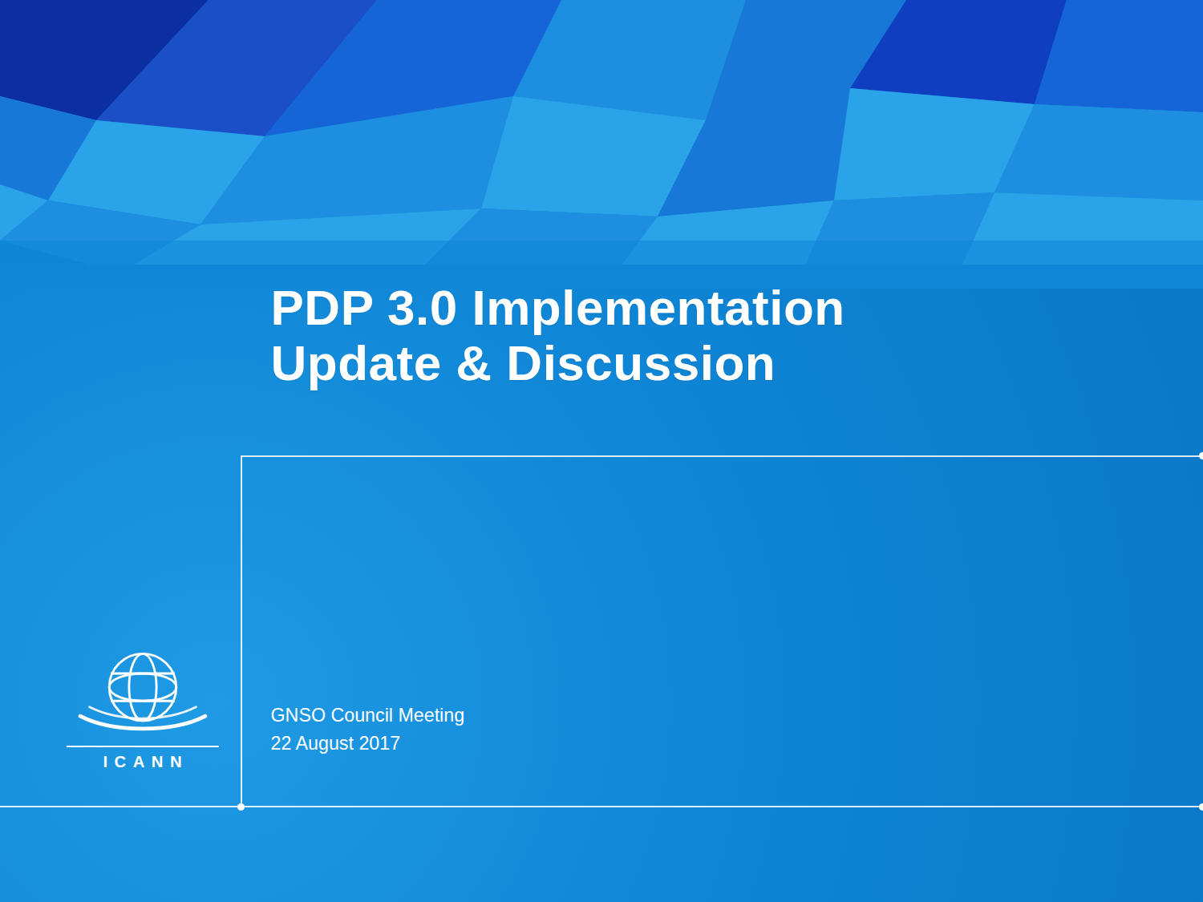PDP 3.0 Implementation
Update & Discussion
GNSO Council Meeting 22 August 2017
ICANN